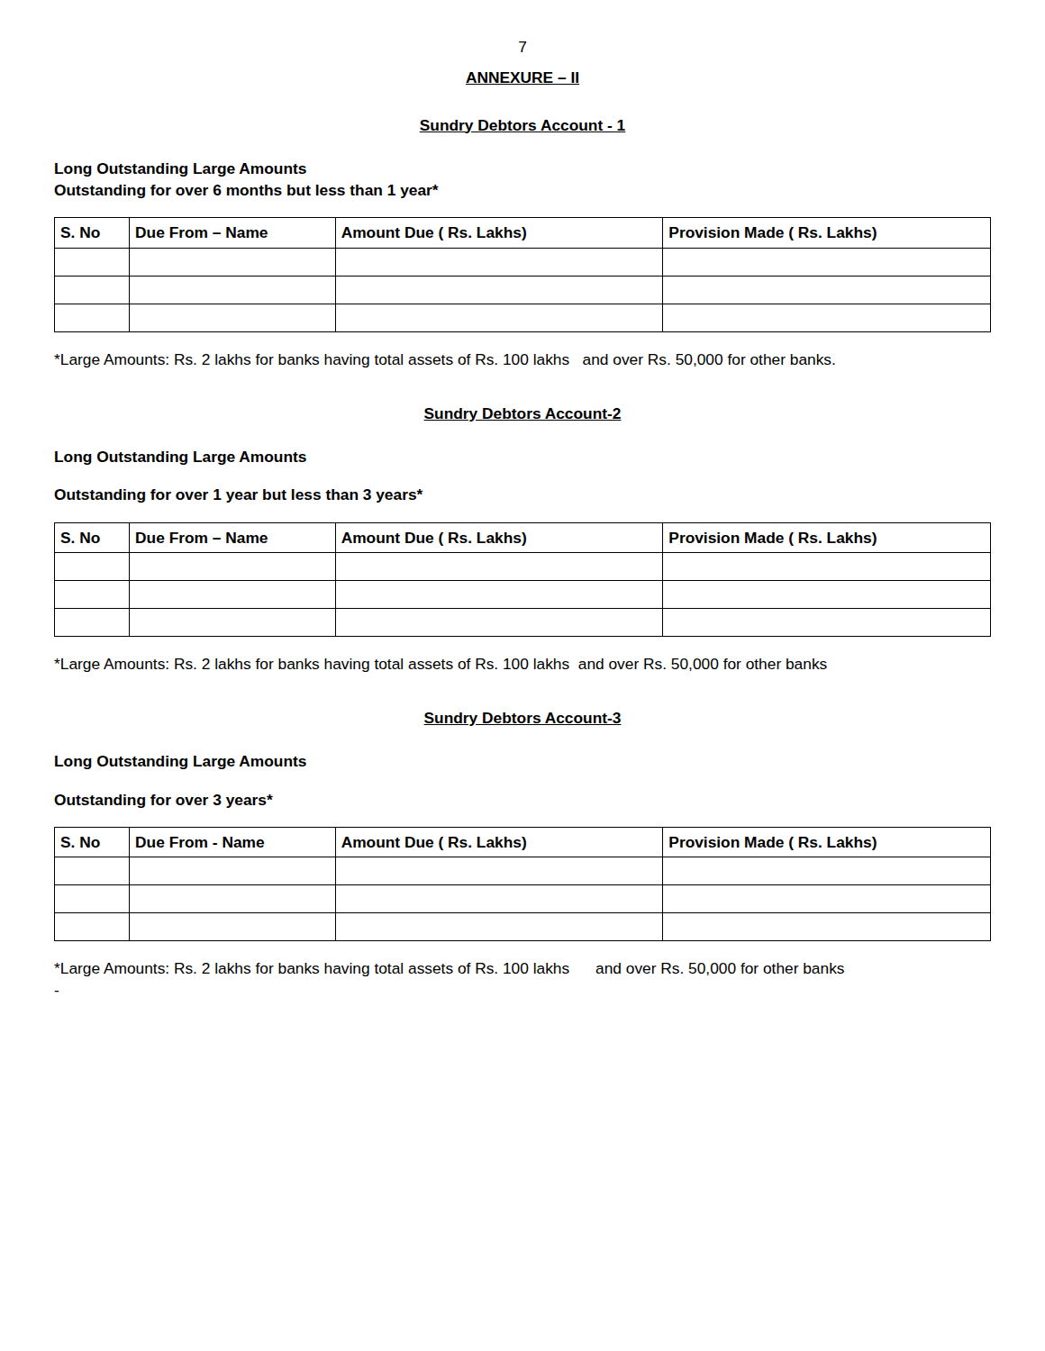7
ANNEXURE – II
Sundry Debtors Account - 1
Long Outstanding Large Amounts
Outstanding for over 6 months but less than 1 year*
| S. No | Due From – Name | Amount Due ( Rs. Lakhs) | Provision Made ( Rs. Lakhs) |
| --- | --- | --- | --- |
*Large Amounts: Rs. 2 lakhs for banks having total assets of Rs. 100 lakhs and over Rs. 50,000 for other banks.
Sundry Debtors Account-2
Long Outstanding Large Amounts
Outstanding for over 1 year but less than 3 years*
| S. No | Due From – Name | Amount Due ( Rs. Lakhs) | Provision Made ( Rs. Lakhs) |
| --- | --- | --- | --- |
*Large Amounts: Rs. 2 lakhs for banks having total assets of Rs. 100 lakhs and over Rs. 50,000 for other banks
Sundry Debtors Account-3
Long Outstanding Large Amounts
Outstanding for over 3 years*
| S. No | Due From - Name | Amount Due ( Rs. Lakhs) | Provision Made ( Rs. Lakhs) |
| --- | --- | --- | --- |
*Large Amounts: Rs. 2 lakhs for banks having total assets of Rs. 100 lakhs and over Rs. 50,000 for other banks
-